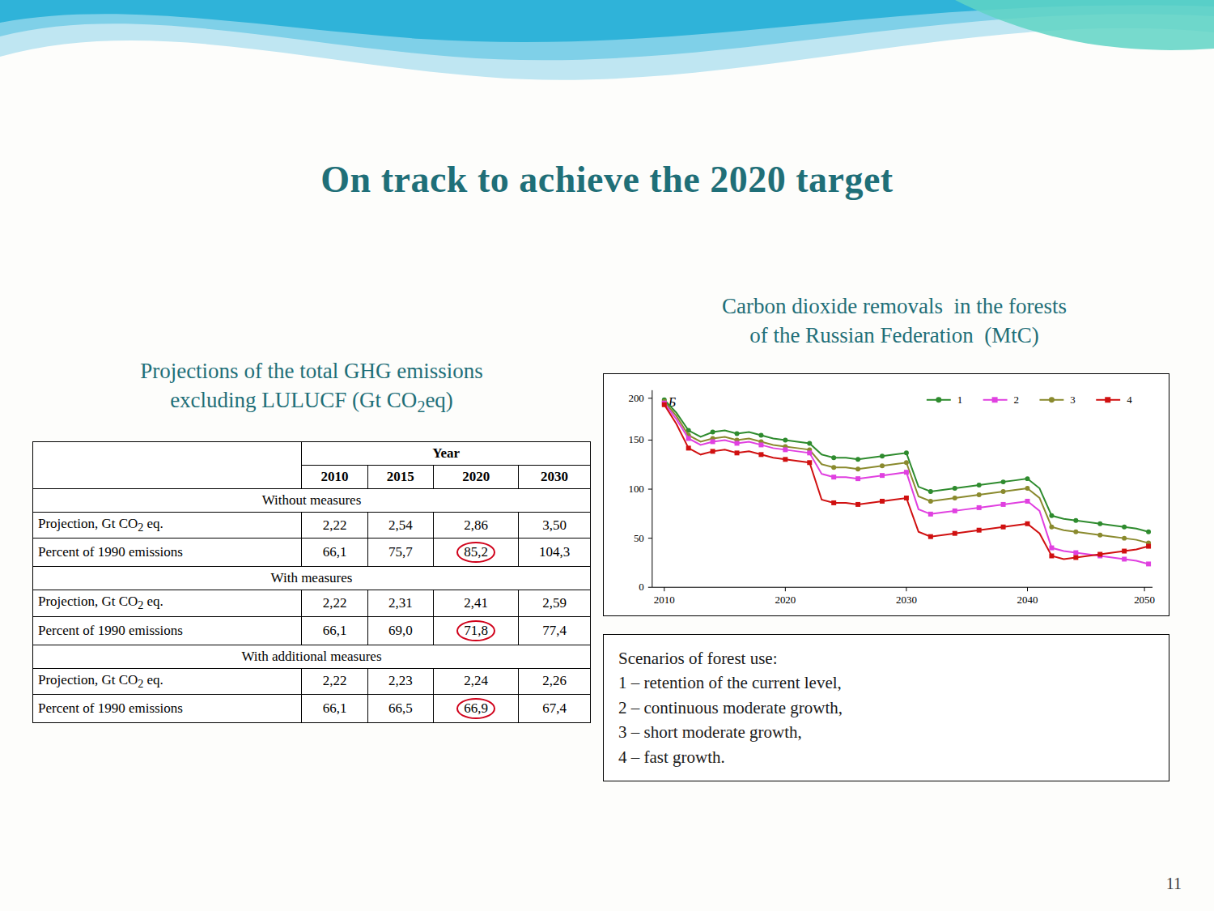On track to achieve the 2020 target
Projections of the total GHG emissions
excluding LULUCF (Gt CO2eq)
| | Year |
| 2010 | 2015 | 2020 | 2030 |
| Without measures |
| Projection, Gt CO 2 eq. | 2,22 | 2,54 | 2,86 | 3,50 |
| Percent of 1990 emissions | 66,1 | 75,7 | 85,2 | 104,3 |
| With measures |
| Projection, Gt CO 2 eq. | 2,22 | 2,31 | 2,41 | 2,59 |
| Percent of 1990 emissions | 66,1 | 69,0 | 71,8 | 77,4 |
| With additional measures |
| Projection, Gt CO 2 eq. | 2,22 | 2,23 | 2,24 | 2,26 |
| Percent of 1990 emissions | 66,1 | 66,5 | 66,9 | 67,4 |
Carbon dioxide removals in the forests
of the Russian Federation (MtC)
0 50 100 150 200 2010 2020 2030 2040 2050 Б 1 2 3 4
Scenarios of forest use:
1 – retention of the current level,
2 – continuous moderate growth,
3 – short moderate growth,
4 – fast growth.
11